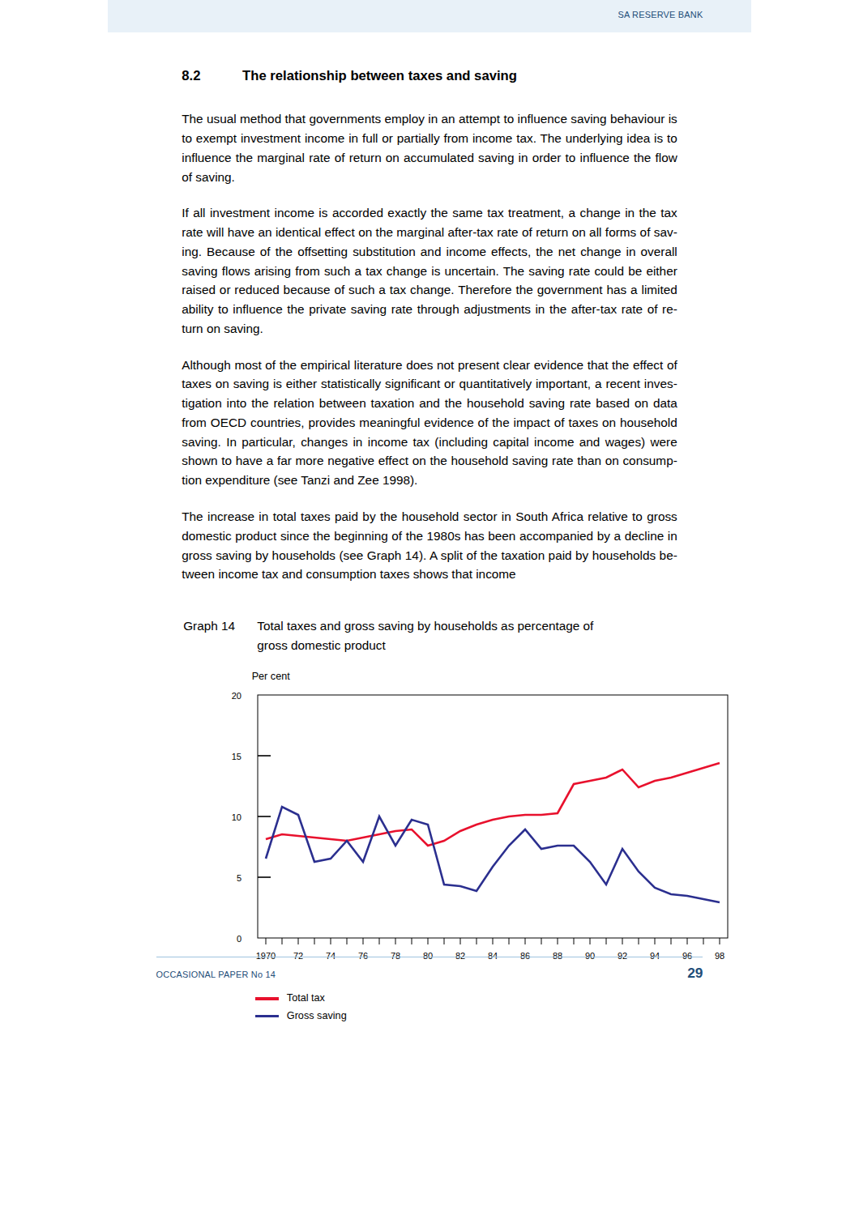SA RESERVE BANK
8.2 The relationship between taxes and saving
The usual method that governments employ in an attempt to influence saving behaviour is to exempt investment income in full or partially from income tax. The underlying idea is to influence the marginal rate of return on accumulated saving in order to influence the flow of saving.
If all investment income is accorded exactly the same tax treatment, a change in the tax rate will have an identical effect on the marginal after-tax rate of return on all forms of saving. Because of the offsetting substitution and income effects, the net change in overall saving flows arising from such a tax change is uncertain. The saving rate could be either raised or reduced because of such a tax change. Therefore the government has a limited ability to influence the private saving rate through adjustments in the after-tax rate of return on saving.
Although most of the empirical literature does not present clear evidence that the effect of taxes on saving is either statistically significant or quantitatively important, a recent investigation into the relation between taxation and the household saving rate based on data from OECD countries, provides meaningful evidence of the impact of taxes on household saving. In particular, changes in income tax (including capital income and wages) were shown to have a far more negative effect on the household saving rate than on consumption expenditure (see Tanzi and Zee 1998).
The increase in total taxes paid by the household sector in South Africa relative to gross domestic product since the beginning of the 1980s has been accompanied by a decline in gross saving by households (see Graph 14). A split of the taxation paid by households between income tax and consumption taxes shows that income
Graph 14 Total taxes and gross saving by households as percentage of gross domestic product
Per cent
20 15 10 5 0 1970 72 74 76 78 80 82 84 86 88 90 92 94 96 98
Total tax
Gross saving
OCCASIONAL PAPER No 14
29